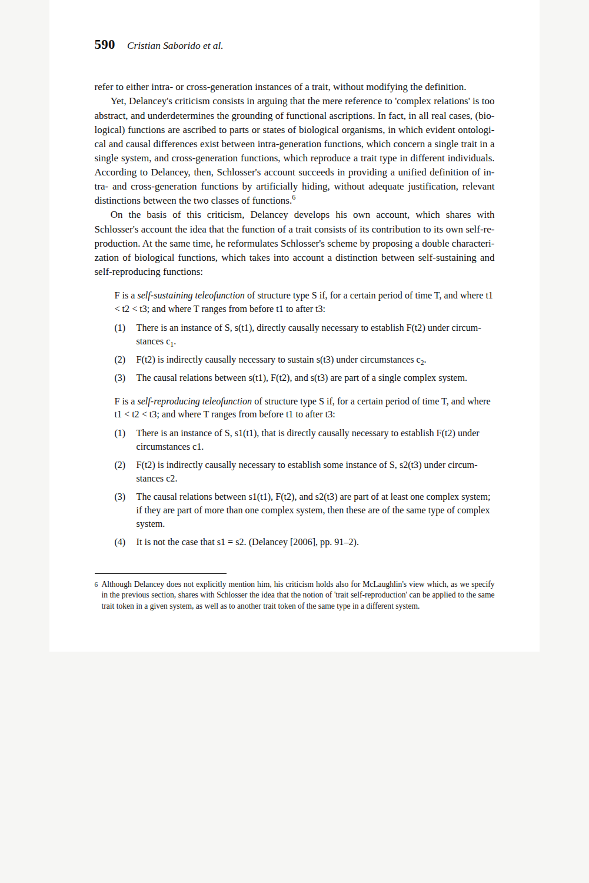590 Cristian Saborido et al.
refer to either intra- or cross-generation instances of a trait, without modifying the definition.
Yet, Delancey's criticism consists in arguing that the mere reference to 'complex relations' is too abstract, and underdetermines the grounding of functional ascriptions. In fact, in all real cases, (biological) functions are ascribed to parts or states of biological organisms, in which evident ontological and causal differences exist between intra-generation functions, which concern a single trait in a single system, and cross-generation functions, which reproduce a trait type in different individuals. According to Delancey, then, Schlosser's account succeeds in providing a unified definition of intra- and cross-generation functions by artificially hiding, without adequate justification, relevant distinctions between the two classes of functions.6
On the basis of this criticism, Delancey develops his own account, which shares with Schlosser's account the idea that the function of a trait consists of its contribution to its own self-reproduction. At the same time, he reformulates Schlosser's scheme by proposing a double characterization of biological functions, which takes into account a distinction between self-sustaining and self-reproducing functions:
F is a self-sustaining teleofunction of structure type S if, for a certain period of time T, and where t1 < t2 < t3; and where T ranges from before t1 to after t3:
There is an instance of S, s(t1), directly causally necessary to establish F(t2) under circumstances c1.
F(t2) is indirectly causally necessary to sustain s(t3) under circumstances c2.
The causal relations between s(t1), F(t2), and s(t3) are part of a single complex system.
F is a self-reproducing teleofunction of structure type S if, for a certain period of time T, and where t1 < t2 < t3; and where T ranges from before t1 to after t3:
There is an instance of S, s1(t1), that is directly causally necessary to establish F(t2) under circumstances c1.
F(t2) is indirectly causally necessary to establish some instance of S, s2(t3) under circumstances c2.
The causal relations between s1(t1), F(t2), and s2(t3) are part of at least one complex system; if they are part of more than one complex system, then these are of the same type of complex system.
It is not the case that s1 = s2. (Delancey [2006], pp. 91–2).
6 Although Delancey does not explicitly mention him, his criticism holds also for McLaughlin's view which, as we specify in the previous section, shares with Schlosser the idea that the notion of 'trait self-reproduction' can be applied to the same trait token in a given system, as well as to another trait token of the same type in a different system.